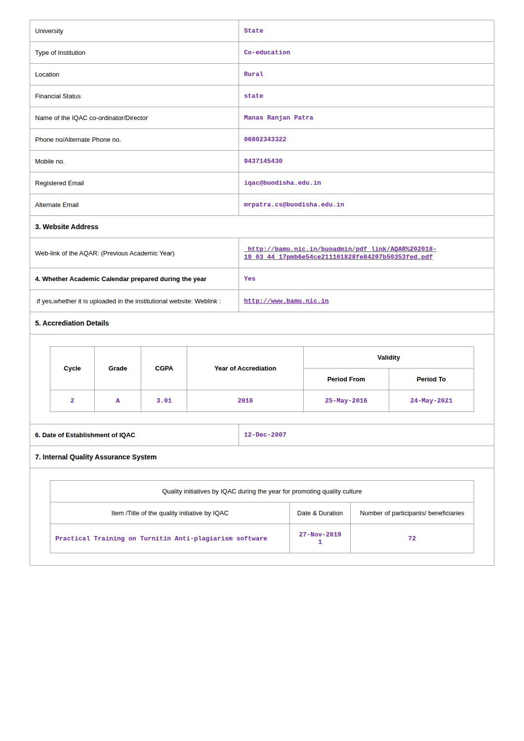| University | State |
| Type of Institution | Co-education |
| Location | Rural |
| Financial Status | state |
| Name of the IQAC co-ordinator/Director | Manas Ranjan Patra |
| Phone no/Alternate Phone no. | 06802343322 |
| Mobile no. | 9437145430 |
| Registered Email | iqac@buodisha.edu.in |
| Alternate Email | mrpatra.cs@buodisha.edu.in |
| 3. Website Address |
| Web-link of the AQAR: (Previous Academic Year) | http://bamu.nic.in/buoadmin/pdf_link/AQAR%202018-19_03_44_17pmb6e54ce211101828fe84207b50353fed.pdf |
| 4. Whether Academic Calendar prepared during the year | Yes |
| if yes,whether it is uploaded in the institutional website: Weblink : | http://www.bamu.nic.in |
| 5. Accrediation Details |
| / Cycle / Grade / CGPA / Year of Accrediation / Validity / / --- / --- / --- / --- / --- / / Period From / Period To / / 2 / A / 3.01 / 2016 / 25-May-2016 / 24-May-2021 / |
| 6. Date of Establishment of IQAC | 12-Dec-2007 |
| 7. Internal Quality Assurance System |
| / Quality initiatives by IQAC during the year for promoting quality culture / / Item /Title of the quality initiative by IQAC / Date & Duration / Number of participants/ beneficiaries / / Practical Training on Turnitin Anti-plagiarism software / 27-Nov-2019 1 / 72 / |